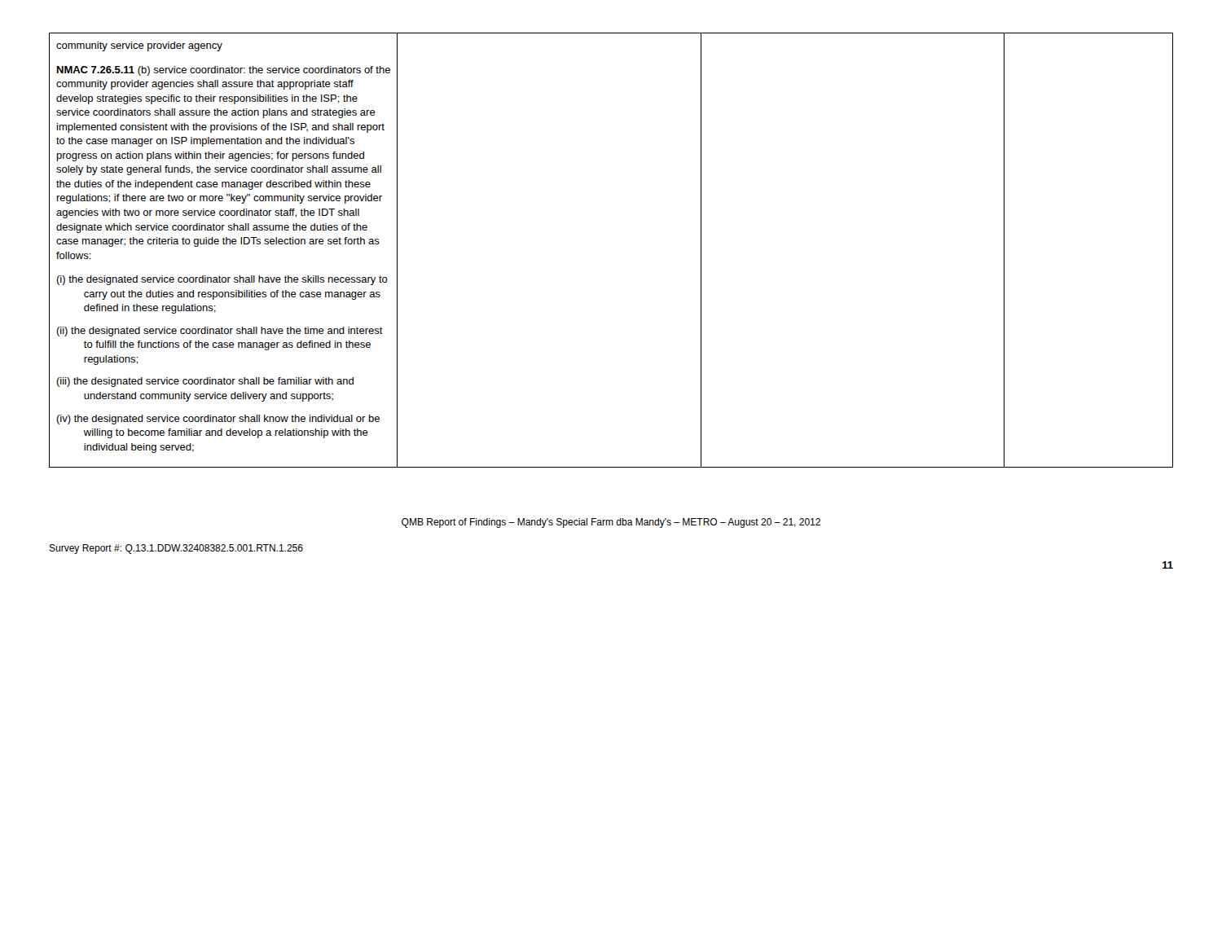| community service provider agency NMAC 7.26.5.11 (b) service coordinator: the service coordinators of the community provider agencies shall assure that appropriate staff develop strategies specific to their responsibilities in the ISP; the service coordinators shall assure the action plans and strategies are implemented consistent with the provisions of the ISP, and shall report to the case manager on ISP implementation and the individual's progress on action plans within their agencies; for persons funded solely by state general funds, the service coordinator shall assume all the duties of the independent case manager described within these regulations; if there are two or more "key" community service provider agencies with two or more service coordinator staff, the IDT shall designate which service coordinator shall assume the duties of the case manager; the criteria to guide the IDTs selection are set forth as follows: (i) the designated service coordinator shall have the skills necessary to carry out the duties and responsibilities of the case manager as defined in these regulations; (ii) the designated service coordinator shall have the time and interest to fulfill the functions of the case manager as defined in these regulations; (iii) the designated service coordinator shall be familiar with and understand community service delivery and supports; (iv) the designated service coordinator shall know the individual or be willing to become familiar and develop a relationship with the individual being served; | | | |
QMB Report of Findings – Mandy's Special Farm dba Mandy's – METRO – August 20 – 21, 2012
Survey Report #: Q.13.1.DDW.32408382.5.001.RTN.1.256
11